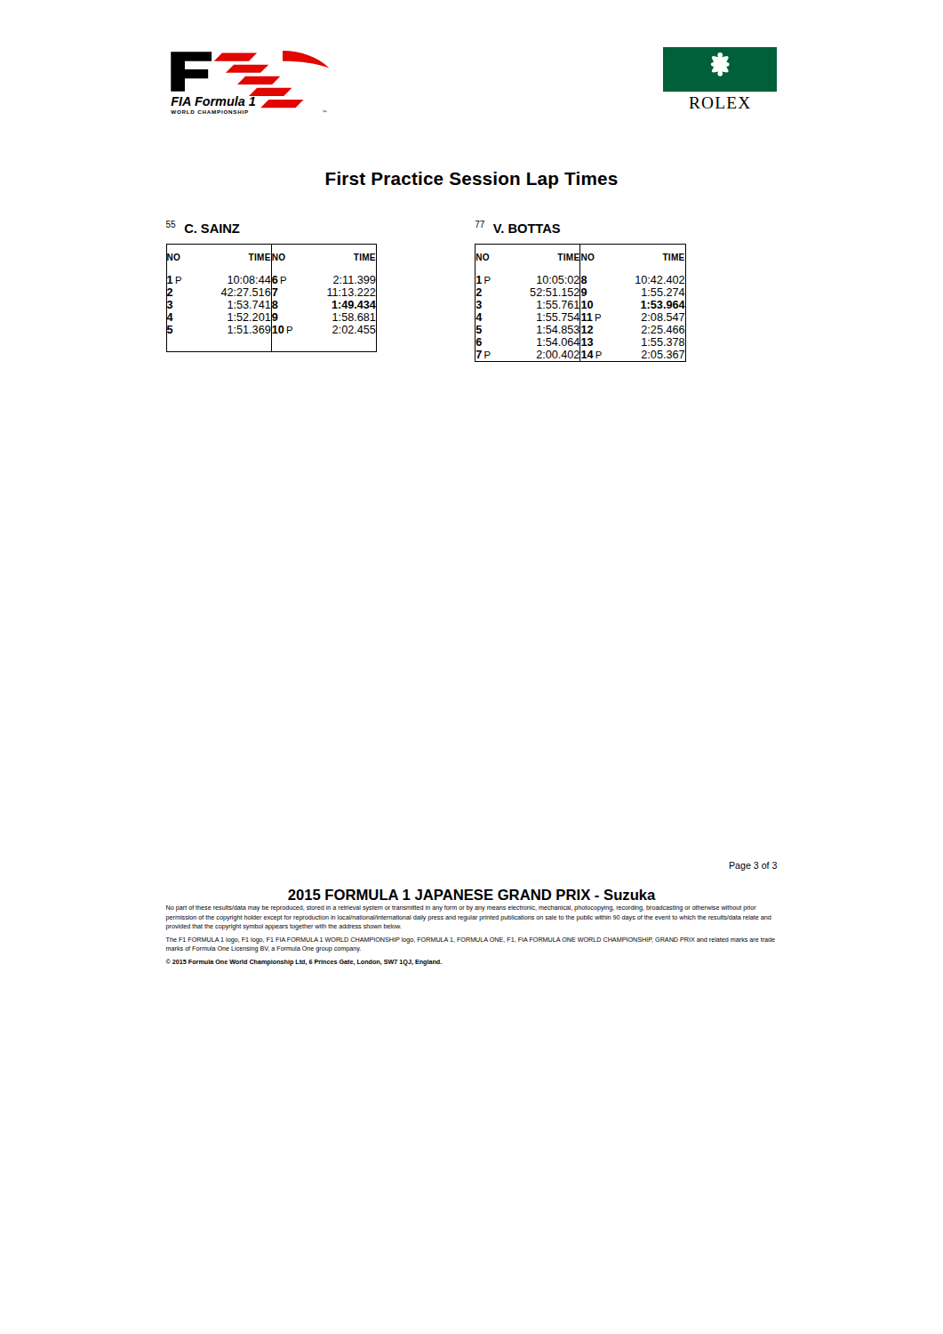FIA Formula 1 WORLD CHAMPIONSHIP ™
ROLEX
First Practice Session Lap Times
55 C. SAINZ
| NO | TIME | NO | TIME |
| --- | --- | --- | --- |
| 1 P | 10:08:44 | 6 P | 2:11.399 |
| 2 | 42:27.516 | 7 | 11:13.222 |
| 3 | 1:53.741 | 8 | 1:49.434 |
| 4 | 1:52.201 | 9 | 1:58.681 |
| 5 | 1:51.369 | 10 P | 2:02.455 |
77 V. BOTTAS
| NO | TIME | NO | TIME |
| --- | --- | --- | --- |
| 1 P | 10:05:02 | 8 | 10:42.402 |
| 2 | 52:51.152 | 9 | 1:55.274 |
| 3 | 1:55.761 | 10 | 1:53.964 |
| 4 | 1:55.754 | 11 P | 2:08.547 |
| 5 | 1:54.853 | 12 | 2:25.466 |
| 6 | 1:54.064 | 13 | 1:55.378 |
| 7 P | 2:00.402 | 14 P | 2:05.367 |
Page 3 of 3
2015 FORMULA 1 JAPANESE GRAND PRIX - Suzuka
No part of these results/data may be reproduced, stored in a retrieval system or transmitted in any form or by any means electronic, mechanical, photocopying, recording, broadcasting or otherwise without prior permission of the copyright holder except for reproduction in local/national/international daily press and regular printed publications on sale to the public within 90 days of the event to which the results/data relate and provided that the copyright symbol appears together with the address shown below.
The F1 FORMULA 1 logo, F1 logo, F1 FIA FORMULA 1 WORLD CHAMPIONSHIP logo, FORMULA 1, FORMULA ONE, F1, FIA FORMULA ONE WORLD CHAMPIONSHIP, GRAND PRIX and related marks are trade marks of Formula One Licensing BV, a Formula One group company.
© 2015 Formula One World Championship Ltd, 6 Princes Gate, London, SW7 1QJ, England.